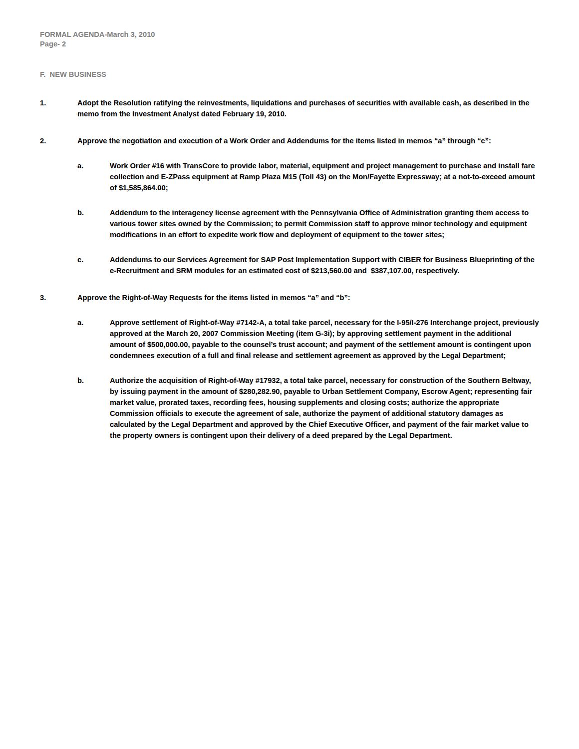FORMAL AGENDA-March 3, 2010
Page- 2
F. NEW BUSINESS
Adopt the Resolution ratifying the reinvestments, liquidations and purchases of securities with available cash, as described in the memo from the Investment Analyst dated February 19, 2010.
Approve the negotiation and execution of a Work Order and Addendums for the items listed in memos “a” through “c”:
Work Order #16 with TransCore to provide labor, material, equipment and project management to purchase and install fare collection and E-ZPass equipment at Ramp Plaza M15 (Toll 43) on the Mon/Fayette Expressway; at a not-to-exceed amount of $1,585,864.00;
Addendum to the interagency license agreement with the Pennsylvania Office of Administration granting them access to various tower sites owned by the Commission; to permit Commission staff to approve minor technology and equipment modifications in an effort to expedite work flow and deployment of equipment to the tower sites;
Addendums to our Services Agreement for SAP Post Implementation Support with CIBER for Business Blueprinting of the e-Recruitment and SRM modules for an estimated cost of $213,560.00 and $387,107.00, respectively.
Approve the Right-of-Way Requests for the items listed in memos “a” and “b”:
Approve settlement of Right-of-Way #7142-A, a total take parcel, necessary for the I-95/I-276 Interchange project, previously approved at the March 20, 2007 Commission Meeting (item G-3i); by approving settlement payment in the additional amount of $500,000.00, payable to the counsel’s trust account; and payment of the settlement amount is contingent upon condemnees execution of a full and final release and settlement agreement as approved by the Legal Department;
Authorize the acquisition of Right-of-Way #17932, a total take parcel, necessary for construction of the Southern Beltway, by issuing payment in the amount of $280,282.90, payable to Urban Settlement Company, Escrow Agent; representing fair market value, prorated taxes, recording fees, housing supplements and closing costs; authorize the appropriate Commission officials to execute the agreement of sale, authorize the payment of additional statutory damages as calculated by the Legal Department and approved by the Chief Executive Officer, and payment of the fair market value to the property owners is contingent upon their delivery of a deed prepared by the Legal Department.